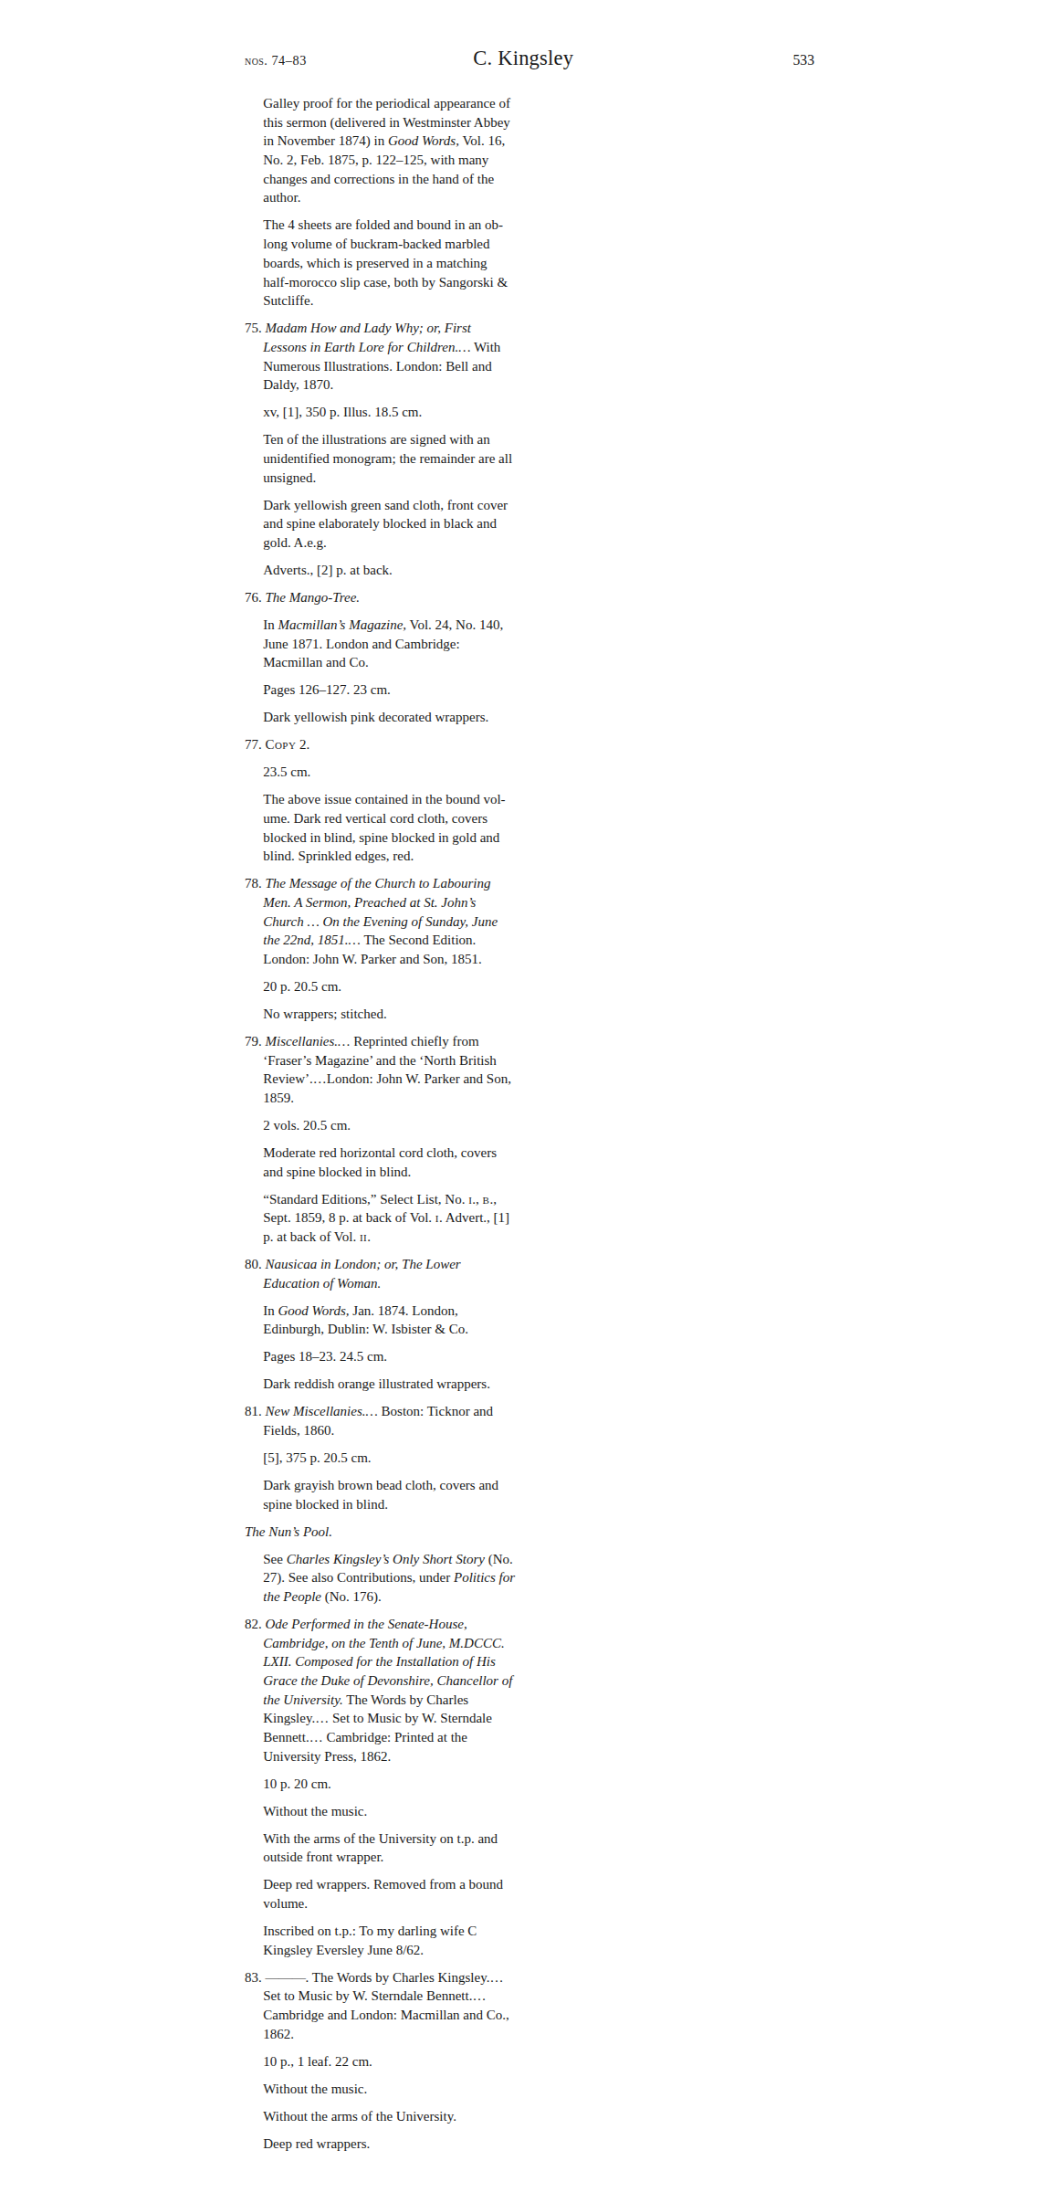nos. 74–83
C. Kingsley
533
Galley proof for the periodical appearance of this sermon (delivered in Westminster Abbey in November 1874) in Good Words, Vol. 16, No. 2, Feb. 1875, p. 122–125, with many changes and corrections in the hand of the author.
The 4 sheets are folded and bound in an oblong volume of buckram-backed marbled boards, which is preserved in a matching half-morocco slip case, both by Sangorski & Sutcliffe.
75. Madam How and Lady Why; or, First Lessons in Earth Lore for Children.… With Numerous Illustrations. London: Bell and Daldy, 1870.
xv, [1], 350 p. Illus. 18.5 cm.
Ten of the illustrations are signed with an unidentified monogram; the remainder are all unsigned.
Dark yellowish green sand cloth, front cover and spine elaborately blocked in black and gold. A.e.g.
Adverts., [2] p. at back.
76. The Mango-Tree.
In Macmillan’s Magazine, Vol. 24, No. 140, June 1871. London and Cambridge: Macmillan and Co.
Pages 126–127. 23 cm.
Dark yellowish pink decorated wrappers.
77. Copy 2.
23.5 cm.
The above issue contained in the bound volume. Dark red vertical cord cloth, covers blocked in blind, spine blocked in gold and blind. Sprinkled edges, red.
78. The Message of the Church to Labouring Men. A Sermon, Preached at St. John’s Church … On the Evening of Sunday, June the 22nd, 1851.… The Second Edition. London: John W. Parker and Son, 1851.
20 p. 20.5 cm.
No wrappers; stitched.
79. Miscellanies.… Reprinted chiefly from ‘Fraser’s Magazine’ and the ‘North British Review’.…London: John W. Parker and Son, 1859.
2 vols. 20.5 cm.
Moderate red horizontal cord cloth, covers and spine blocked in blind.
“Standard Editions,” Select List, No. i., b., Sept. 1859, 8 p. at back of Vol. i. Advert., [1] p. at back of Vol. ii.
80. Nausicaa in London; or, The Lower Education of Woman.
In Good Words, Jan. 1874. London, Edinburgh, Dublin: W. Isbister & Co.
Pages 18–23. 24.5 cm.
Dark reddish orange illustrated wrappers.
81. New Miscellanies.… Boston: Ticknor and Fields, 1860.
[5], 375 p. 20.5 cm.
Dark grayish brown bead cloth, covers and spine blocked in blind.
The Nun’s Pool.
See Charles Kingsley’s Only Short Story (No. 27). See also Contributions, under Politics for the People (No. 176).
82. Ode Performed in the Senate-House, Cambridge, on the Tenth of June, M.DCCC. LXII. Composed for the Installation of His Grace the Duke of Devonshire, Chancellor of the University. The Words by Charles Kingsley.… Set to Music by W. Sterndale Bennett.… Cambridge: Printed at the University Press, 1862.
10 p. 20 cm.
Without the music.
With the arms of the University on t.p. and outside front wrapper.
Deep red wrappers. Removed from a bound volume.
Inscribed on t.p.: To my darling wife C Kingsley Eversley June 8/62.
83. ———. The Words by Charles Kingsley.… Set to Music by W. Sterndale Bennett.… Cambridge and London: Macmillan and Co., 1862.
10 p., 1 leaf. 22 cm.
Without the music.
Without the arms of the University.
Deep red wrappers.